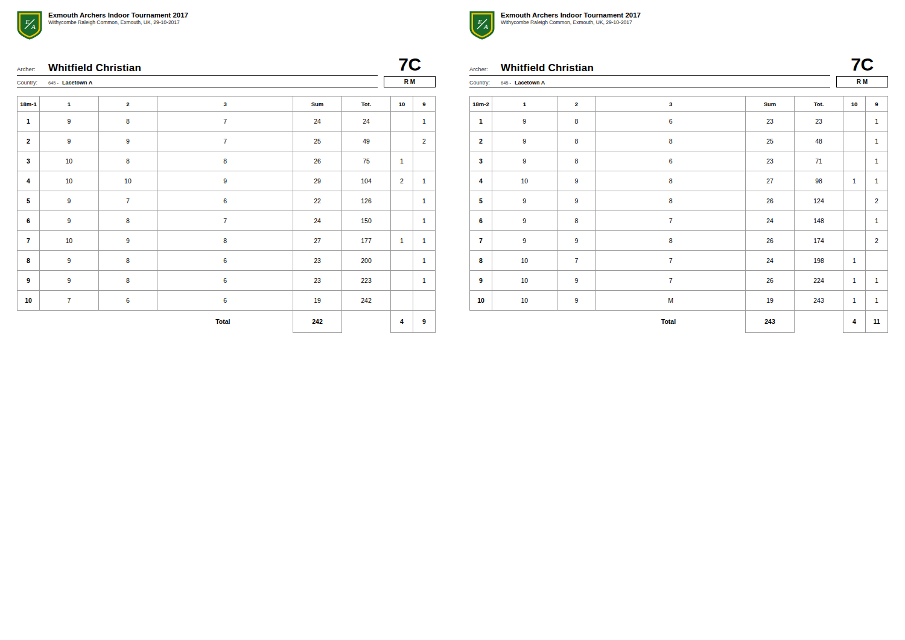E A
Exmouth Archers Indoor Tournament 2017
Withycombe Raleigh Common, Exmouth, UK, 29-10-2017
Archer: Whitfield Christian
Country: 645 - Lacetown A
7C
R M
| 18m-1 | 1 | 2 | 3 | Sum | Tot. | 10 | 9 |
| --- | --- | --- | --- | --- | --- | --- | --- |
| 1 | 9 | 8 | 7 | 24 | 24 | | 1 |
| 2 | 9 | 9 | 7 | 25 | 49 | | 2 |
| 3 | 10 | 8 | 8 | 26 | 75 | 1 | |
| 4 | 10 | 10 | 9 | 29 | 104 | 2 | 1 |
| 5 | 9 | 7 | 6 | 22 | 126 | | 1 |
| 6 | 9 | 8 | 7 | 24 | 150 | | 1 |
| 7 | 10 | 9 | 8 | 27 | 177 | 1 | 1 |
| 8 | 9 | 8 | 6 | 23 | 200 | | 1 |
| 9 | 9 | 8 | 6 | 23 | 223 | | 1 |
| 10 | 7 | 6 | 6 | 19 | 242 | | |
| | | | Total | 242 | | 4 | 9 |
E A
Exmouth Archers Indoor Tournament 2017
Withycombe Raleigh Common, Exmouth, UK, 29-10-2017
Archer: Whitfield Christian
Country: 645 - Lacetown A
7C
R M
| 18m-2 | 1 | 2 | 3 | Sum | Tot. | 10 | 9 |
| --- | --- | --- | --- | --- | --- | --- | --- |
| 1 | 9 | 8 | 6 | 23 | 23 | | 1 |
| 2 | 9 | 8 | 8 | 25 | 48 | | 1 |
| 3 | 9 | 8 | 6 | 23 | 71 | | 1 |
| 4 | 10 | 9 | 8 | 27 | 98 | 1 | 1 |
| 5 | 9 | 9 | 8 | 26 | 124 | | 2 |
| 6 | 9 | 8 | 7 | 24 | 148 | | 1 |
| 7 | 9 | 9 | 8 | 26 | 174 | | 2 |
| 8 | 10 | 7 | 7 | 24 | 198 | 1 | |
| 9 | 10 | 9 | 7 | 26 | 224 | 1 | 1 |
| 10 | 10 | 9 | M | 19 | 243 | 1 | 1 |
| | | | Total | 243 | | 4 | 11 |